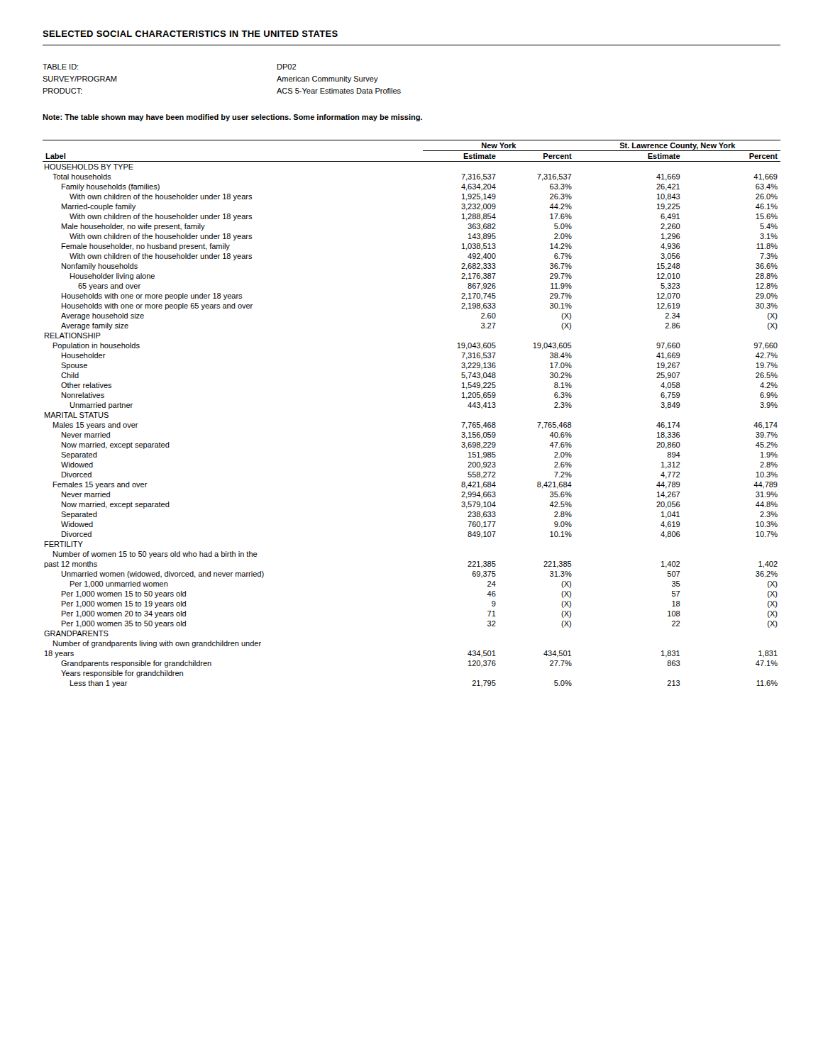SELECTED SOCIAL CHARACTERISTICS IN THE UNITED STATES
TABLE ID:
DP02
SURVEY/PROGRAM
American Community Survey
PRODUCT:
ACS 5-Year Estimates Data Profiles
Note: The table shown may have been modified by user selections. Some information may be missing.
| | New York | St. Lawrence County, New York |
| --- | --- | --- |
| Label | Estimate | Percent | Estimate | Percent |
| HOUSEHOLDS BY TYPE | | | | |
| Total households | 7,316,537 | 7,316,537 | 41,669 | 41,669 |
| Family households (families) | 4,634,204 | 63.3% | 26,421 | 63.4% |
| With own children of the householder under 18 years | 1,925,149 | 26.3% | 10,843 | 26.0% |
| Married-couple family | 3,232,009 | 44.2% | 19,225 | 46.1% |
| With own children of the householder under 18 years | 1,288,854 | 17.6% | 6,491 | 15.6% |
| Male householder, no wife present, family | 363,682 | 5.0% | 2,260 | 5.4% |
| With own children of the householder under 18 years | 143,895 | 2.0% | 1,296 | 3.1% |
| Female householder, no husband present, family | 1,038,513 | 14.2% | 4,936 | 11.8% |
| With own children of the householder under 18 years | 492,400 | 6.7% | 3,056 | 7.3% |
| Nonfamily households | 2,682,333 | 36.7% | 15,248 | 36.6% |
| Householder living alone | 2,176,387 | 29.7% | 12,010 | 28.8% |
| 65 years and over | 867,926 | 11.9% | 5,323 | 12.8% |
| Households with one or more people under 18 years | 2,170,745 | 29.7% | 12,070 | 29.0% |
| Households with one or more people 65 years and over | 2,198,633 | 30.1% | 12,619 | 30.3% |
| Average household size | 2.60 | (X) | 2.34 | (X) |
| Average family size | 3.27 | (X) | 2.86 | (X) |
| RELATIONSHIP | | | | |
| Population in households | 19,043,605 | 19,043,605 | 97,660 | 97,660 |
| Householder | 7,316,537 | 38.4% | 41,669 | 42.7% |
| Spouse | 3,229,136 | 17.0% | 19,267 | 19.7% |
| Child | 5,743,048 | 30.2% | 25,907 | 26.5% |
| Other relatives | 1,549,225 | 8.1% | 4,058 | 4.2% |
| Nonrelatives | 1,205,659 | 6.3% | 6,759 | 6.9% |
| Unmarried partner | 443,413 | 2.3% | 3,849 | 3.9% |
| MARITAL STATUS | | | | |
| Males 15 years and over | 7,765,468 | 7,765,468 | 46,174 | 46,174 |
| Never married | 3,156,059 | 40.6% | 18,336 | 39.7% |
| Now married, except separated | 3,698,229 | 47.6% | 20,860 | 45.2% |
| Separated | 151,985 | 2.0% | 894 | 1.9% |
| Widowed | 200,923 | 2.6% | 1,312 | 2.8% |
| Divorced | 558,272 | 7.2% | 4,772 | 10.3% |
| Females 15 years and over | 8,421,684 | 8,421,684 | 44,789 | 44,789 |
| Never married | 2,994,663 | 35.6% | 14,267 | 31.9% |
| Now married, except separated | 3,579,104 | 42.5% | 20,056 | 44.8% |
| Separated | 238,633 | 2.8% | 1,041 | 2.3% |
| Widowed | 760,177 | 9.0% | 4,619 | 10.3% |
| Divorced | 849,107 | 10.1% | 4,806 | 10.7% |
| FERTILITY | | | | |
| Number of women 15 to 50 years old who had a birth in the | | | | |
| past 12 months | 221,385 | 221,385 | 1,402 | 1,402 |
| Unmarried women (widowed, divorced, and never married) | 69,375 | 31.3% | 507 | 36.2% |
| Per 1,000 unmarried women | 24 | (X) | 35 | (X) |
| Per 1,000 women 15 to 50 years old | 46 | (X) | 57 | (X) |
| Per 1,000 women 15 to 19 years old | 9 | (X) | 18 | (X) |
| Per 1,000 women 20 to 34 years old | 71 | (X) | 108 | (X) |
| Per 1,000 women 35 to 50 years old | 32 | (X) | 22 | (X) |
| GRANDPARENTS | | | | |
| Number of grandparents living with own grandchildren under | | | | |
| 18 years | 434,501 | 434,501 | 1,831 | 1,831 |
| Grandparents responsible for grandchildren | 120,376 | 27.7% | 863 | 47.1% |
| Years responsible for grandchildren | | | | |
| Less than 1 year | 21,795 | 5.0% | 213 | 11.6% |